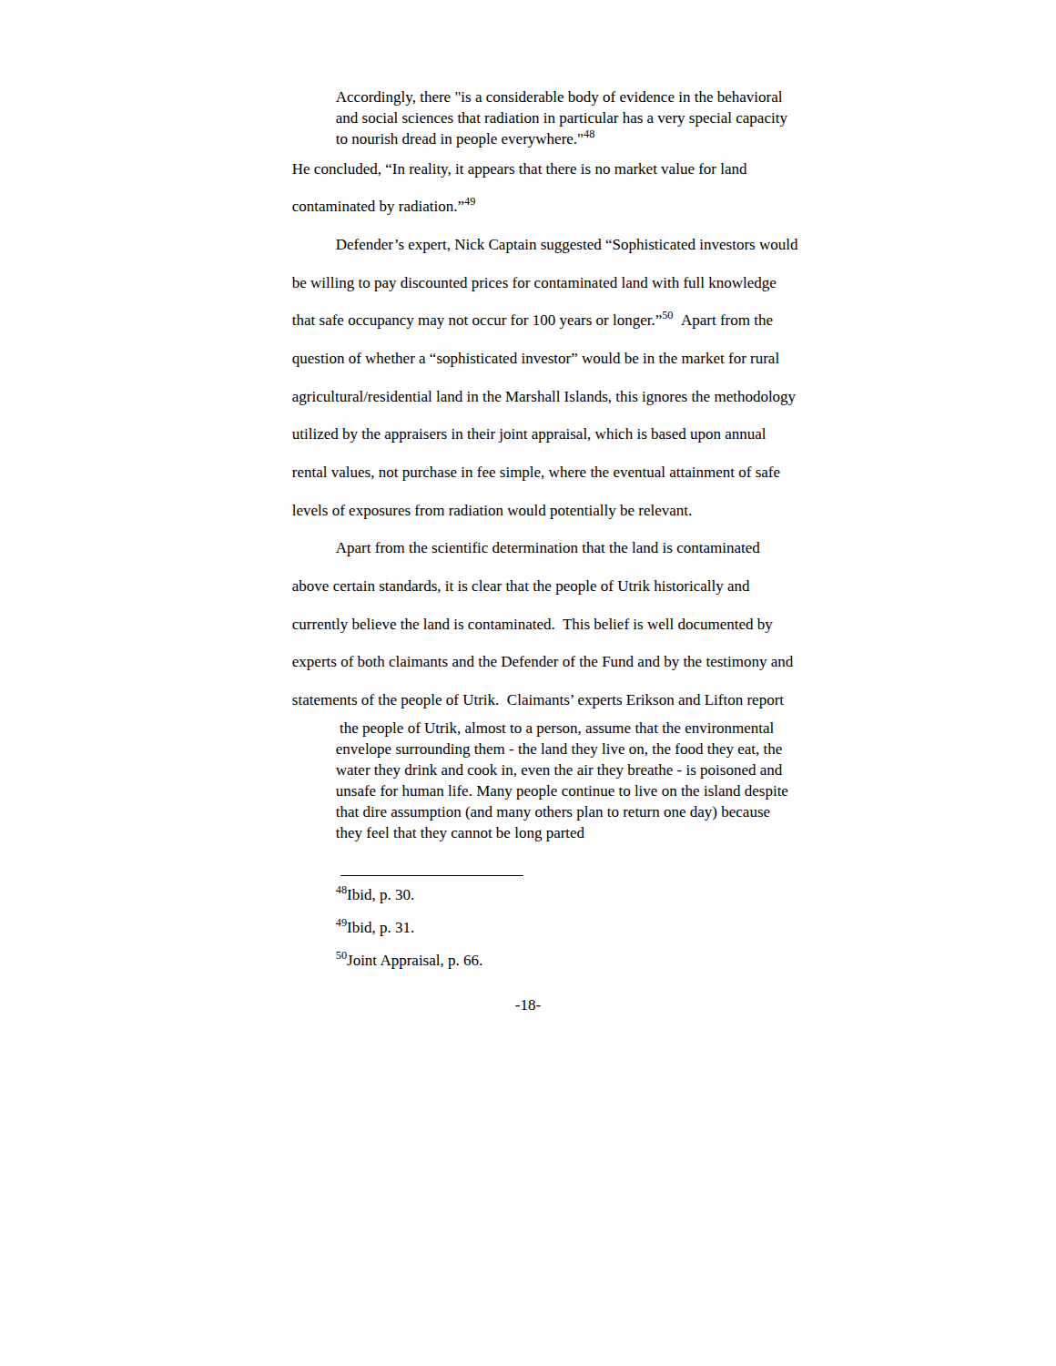Accordingly, there "is a considerable body of evidence in the behavioral and social sciences that radiation in particular has a very special capacity to nourish dread in people everywhere."48
He concluded, “In reality, it appears that there is no market value for land contaminated by radiation.”49
Defender’s expert, Nick Captain suggested “Sophisticated investors would be willing to pay discounted prices for contaminated land with full knowledge that safe occupancy may not occur for 100 years or longer.”50 Apart from the question of whether a “sophisticated investor” would be in the market for rural agricultural/residential land in the Marshall Islands, this ignores the methodology utilized by the appraisers in their joint appraisal, which is based upon annual rental values, not purchase in fee simple, where the eventual attainment of safe levels of exposures from radiation would potentially be relevant.
Apart from the scientific determination that the land is contaminated above certain standards, it is clear that the people of Utrik historically and currently believe the land is contaminated. This belief is well documented by experts of both claimants and the Defender of the Fund and by the testimony and statements of the people of Utrik. Claimants’ experts Erikson and Lifton report
the people of Utrik, almost to a person, assume that the environmental envelope surrounding them - the land they live on, the food they eat, the water they drink and cook in, even the air they breathe - is poisoned and unsafe for human life. Many people continue to live on the island despite that dire assumption (and many others plan to return one day) because they feel that they cannot be long parted
48Ibid, p. 30.
49Ibid, p. 31.
50Joint Appraisal, p. 66.
-18-